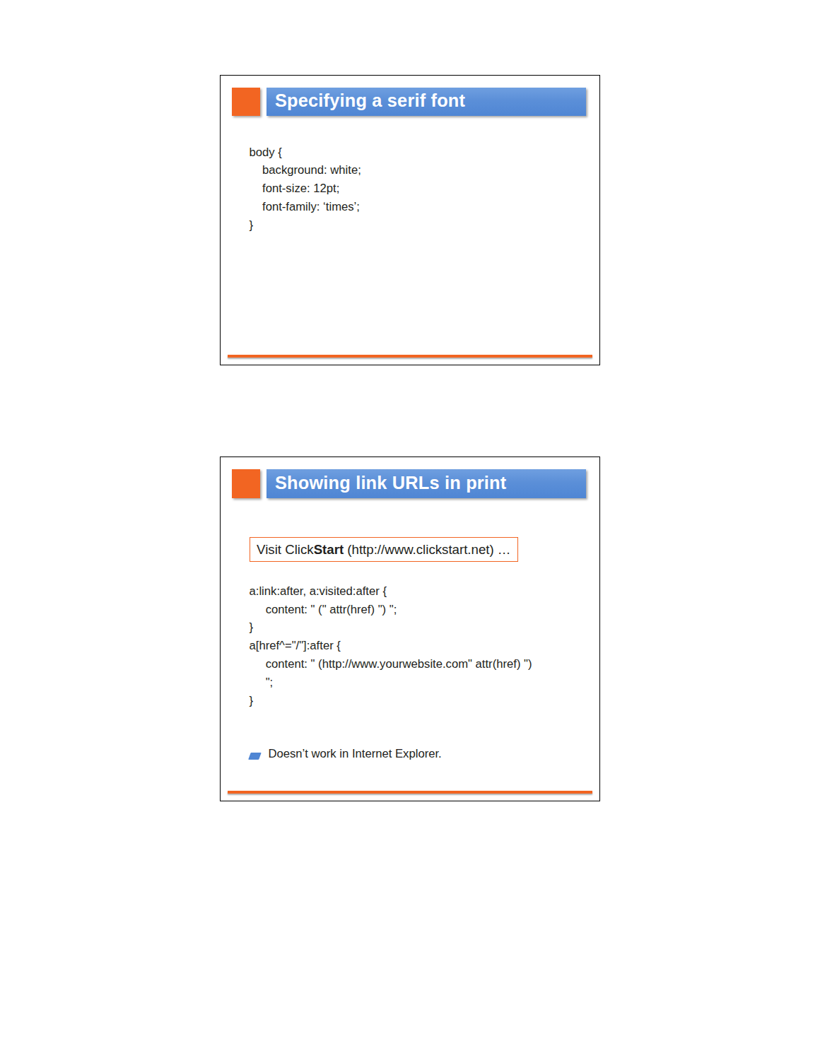Specifying a serif font
body {
    background: white;
    font-size: 12pt;
    font-family: ‘times’;
}
Showing link URLs in print
Visit ClickStart (http://www.clickstart.net) …
a:link:after, a:visited:after {
     content: " (" attr(href) ") ";
}
a[href^="/"]:after {
     content: " (http://www.yourwebsite.com" attr(href) ")
     ";
}
Doesn’t work in Internet Explorer.